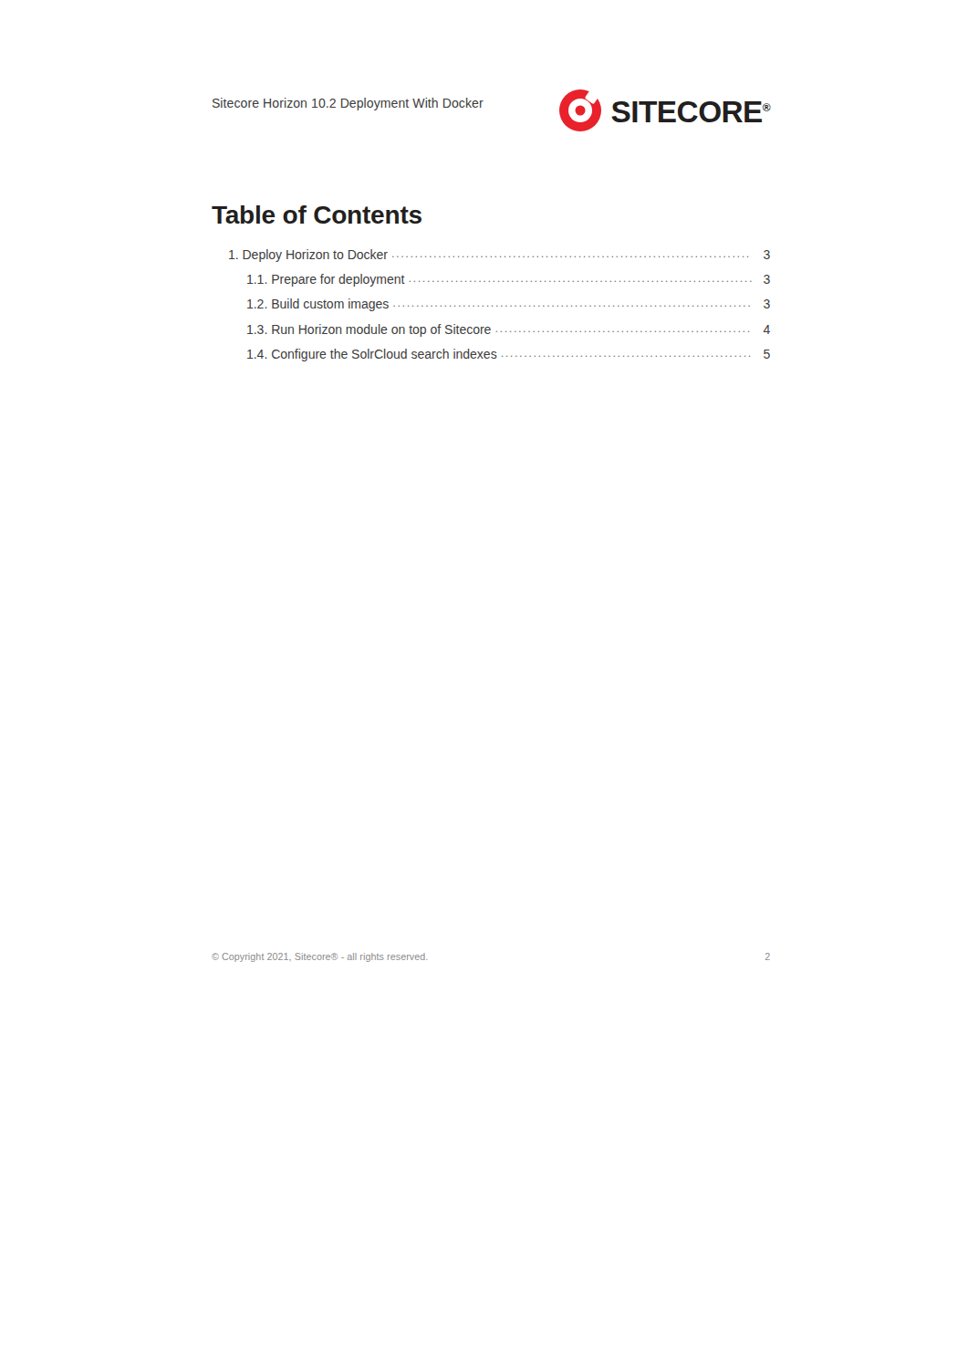Sitecore Horizon 10.2 Deployment With Docker
SITECORE®
Table of Contents
1. Deploy Horizon to Docker ........................................................................................................... 3
1.1. Prepare for deployment ..................................................................................................... 3
1.2. Build custom images ......................................................................................................... 3
1.3. Run Horizon module on top of Sitecore .............................................................................. 4
1.4. Configure the SolrCloud search indexes .............................................................................. 5
© Copyright 2021, Sitecore® - all rights reserved.
2